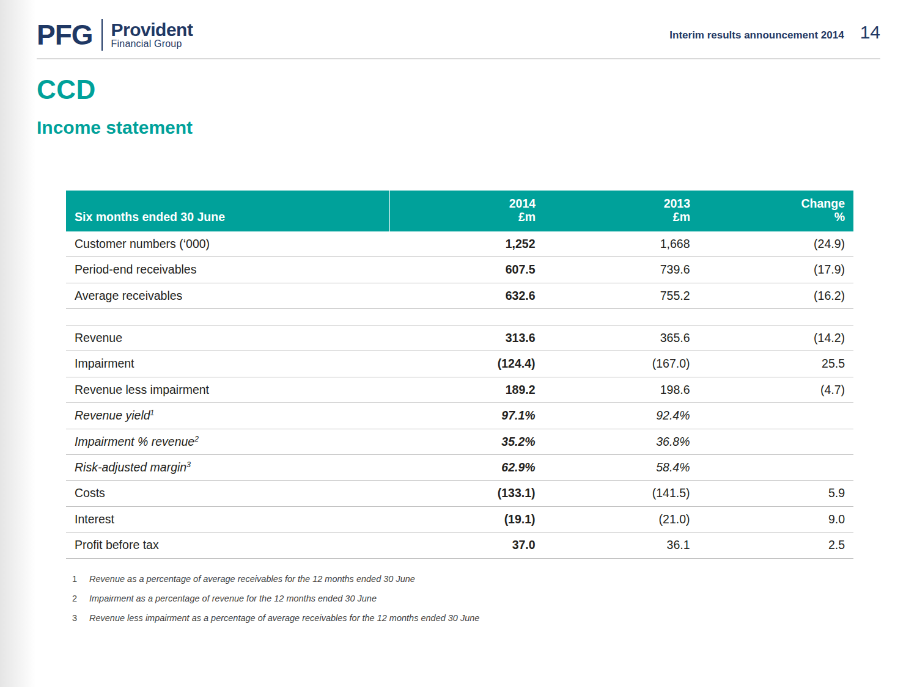PFG Provident
Financial Group
Interim results announcement 2014 14
CCD
Income statement
| Six months ended 30 June | 2014 £m | 2013 £m | Change % |
| --- | --- | --- | --- |
| Customer numbers (‘000) | 1,252 | 1,668 | (24.9) |
| Period-end receivables | 607.5 | 739.6 | (17.9) |
| Average receivables | 632.6 | 755.2 | (16.2) |
| Revenue | 313.6 | 365.6 | (14.2) |
| Impairment | (124.4) | (167.0) | 25.5 |
| Revenue less impairment | 189.2 | 198.6 | (4.7) |
| Revenue yield 1 | 97.1% | 92.4% | |
| Impairment % revenue 2 | 35.2% | 36.8% | |
| Risk-adjusted margin 3 | 62.9% | 58.4% | |
| Costs | (133.1) | (141.5) | 5.9 |
| Interest | (19.1) | (21.0) | 9.0 |
| Profit before tax | 37.0 | 36.1 | 2.5 |
1 Revenue as a percentage of average receivables for the 12 months ended 30 June
2 Impairment as a percentage of revenue for the 12 months ended 30 June
3 Revenue less impairment as a percentage of average receivables for the 12 months ended 30 June